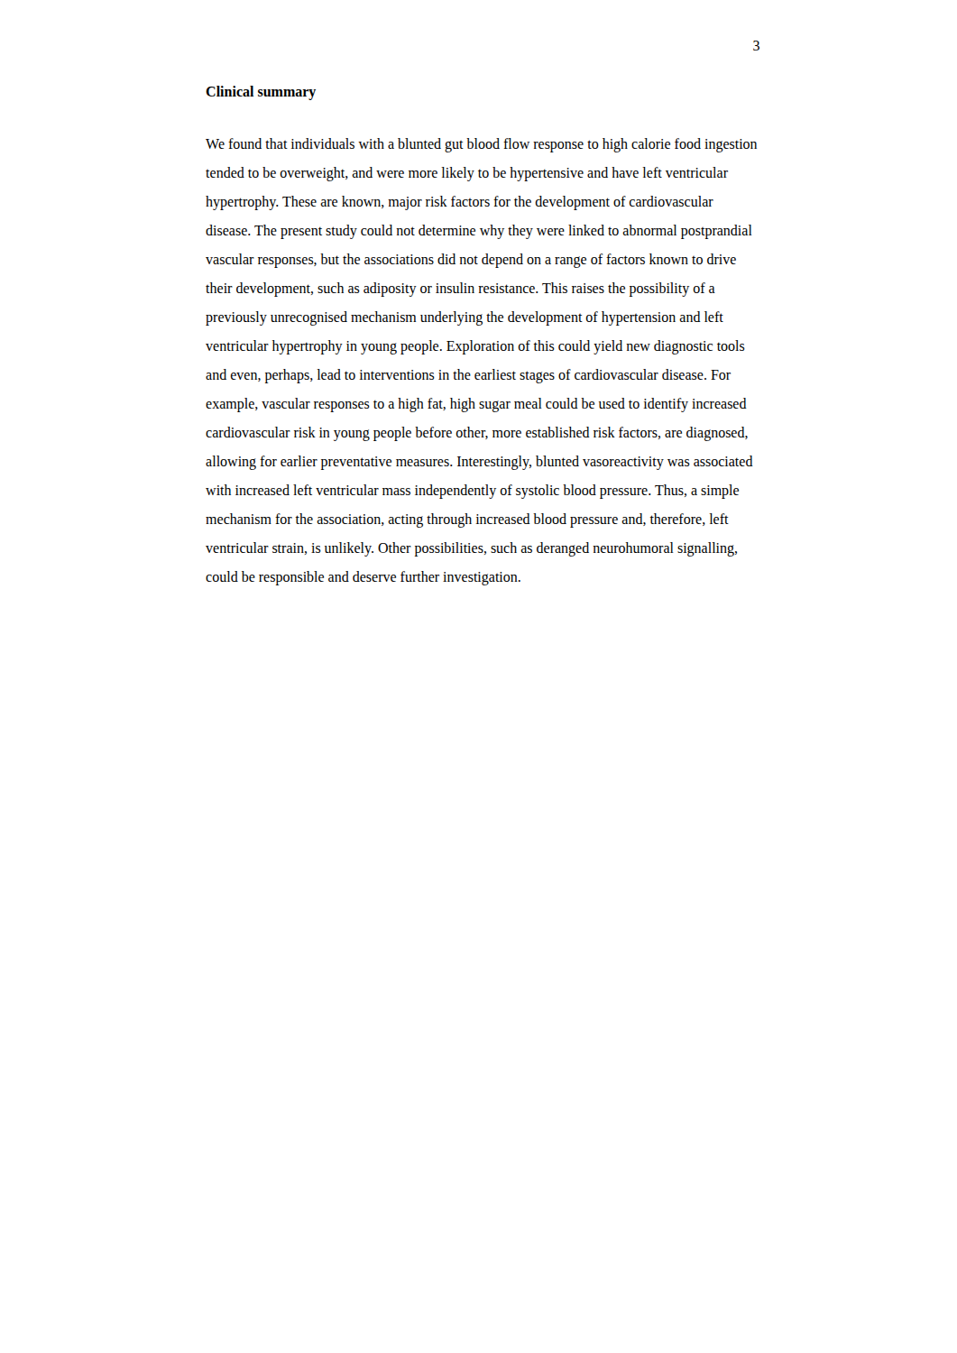3
Clinical summary
We found that individuals with a blunted gut blood flow response to high calorie food ingestion tended to be overweight, and were more likely to be hypertensive and have left ventricular hypertrophy. These are known, major risk factors for the development of cardiovascular disease. The present study could not determine why they were linked to abnormal postprandial vascular responses, but the associations did not depend on a range of factors known to drive their development, such as adiposity or insulin resistance. This raises the possibility of a previously unrecognised mechanism underlying the development of hypertension and left ventricular hypertrophy in young people. Exploration of this could yield new diagnostic tools and even, perhaps, lead to interventions in the earliest stages of cardiovascular disease. For example, vascular responses to a high fat, high sugar meal could be used to identify increased cardiovascular risk in young people before other, more established risk factors, are diagnosed, allowing for earlier preventative measures. Interestingly, blunted vasoreactivity was associated with increased left ventricular mass independently of systolic blood pressure. Thus, a simple mechanism for the association, acting through increased blood pressure and, therefore, left ventricular strain, is unlikely. Other possibilities, such as deranged neurohumoral signalling, could be responsible and deserve further investigation.